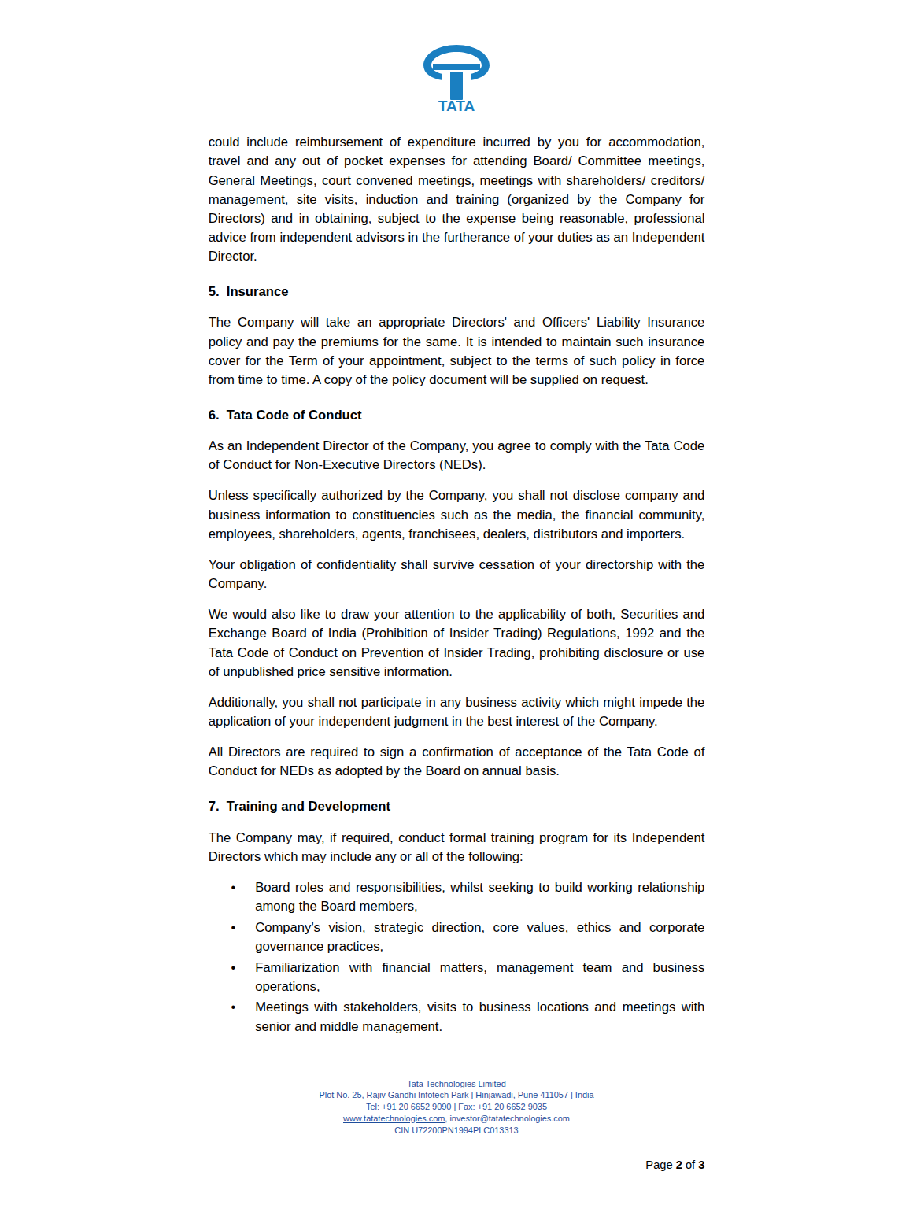TATA
could include reimbursement of expenditure incurred by you for accommodation, travel and any out of pocket expenses for attending Board/ Committee meetings, General Meetings, court convened meetings, meetings with shareholders/ creditors/ management, site visits, induction and training (organized by the Company for Directors) and in obtaining, subject to the expense being reasonable, professional advice from independent advisors in the furtherance of your duties as an Independent Director.
5. Insurance
The Company will take an appropriate Directors' and Officers' Liability Insurance policy and pay the premiums for the same. It is intended to maintain such insurance cover for the Term of your appointment, subject to the terms of such policy in force from time to time. A copy of the policy document will be supplied on request.
6. Tata Code of Conduct
As an Independent Director of the Company, you agree to comply with the Tata Code of Conduct for Non-Executive Directors (NEDs).
Unless specifically authorized by the Company, you shall not disclose company and business information to constituencies such as the media, the financial community, employees, shareholders, agents, franchisees, dealers, distributors and importers.
Your obligation of confidentiality shall survive cessation of your directorship with the Company.
We would also like to draw your attention to the applicability of both, Securities and Exchange Board of India (Prohibition of Insider Trading) Regulations, 1992 and the Tata Code of Conduct on Prevention of Insider Trading, prohibiting disclosure or use of unpublished price sensitive information.
Additionally, you shall not participate in any business activity which might impede the application of your independent judgment in the best interest of the Company.
All Directors are required to sign a confirmation of acceptance of the Tata Code of Conduct for NEDs as adopted by the Board on annual basis.
7. Training and Development
The Company may, if required, conduct formal training program for its Independent Directors which may include any or all of the following:
Board roles and responsibilities, whilst seeking to build working relationship among the Board members,
Company's vision, strategic direction, core values, ethics and corporate governance practices,
Familiarization with financial matters, management team and business operations,
Meetings with stakeholders, visits to business locations and meetings with senior and middle management.
Tata Technologies Limited
Plot No. 25, Rajiv Gandhi Infotech Park | Hinjawadi, Pune 411057 | India
Tel: +91 20 6652 9090 | Fax: +91 20 6652 9035
www.tatatechnologies.com, investor@tatatechnologies.com
CIN U72200PN1994PLC013313
Page 2 of 3